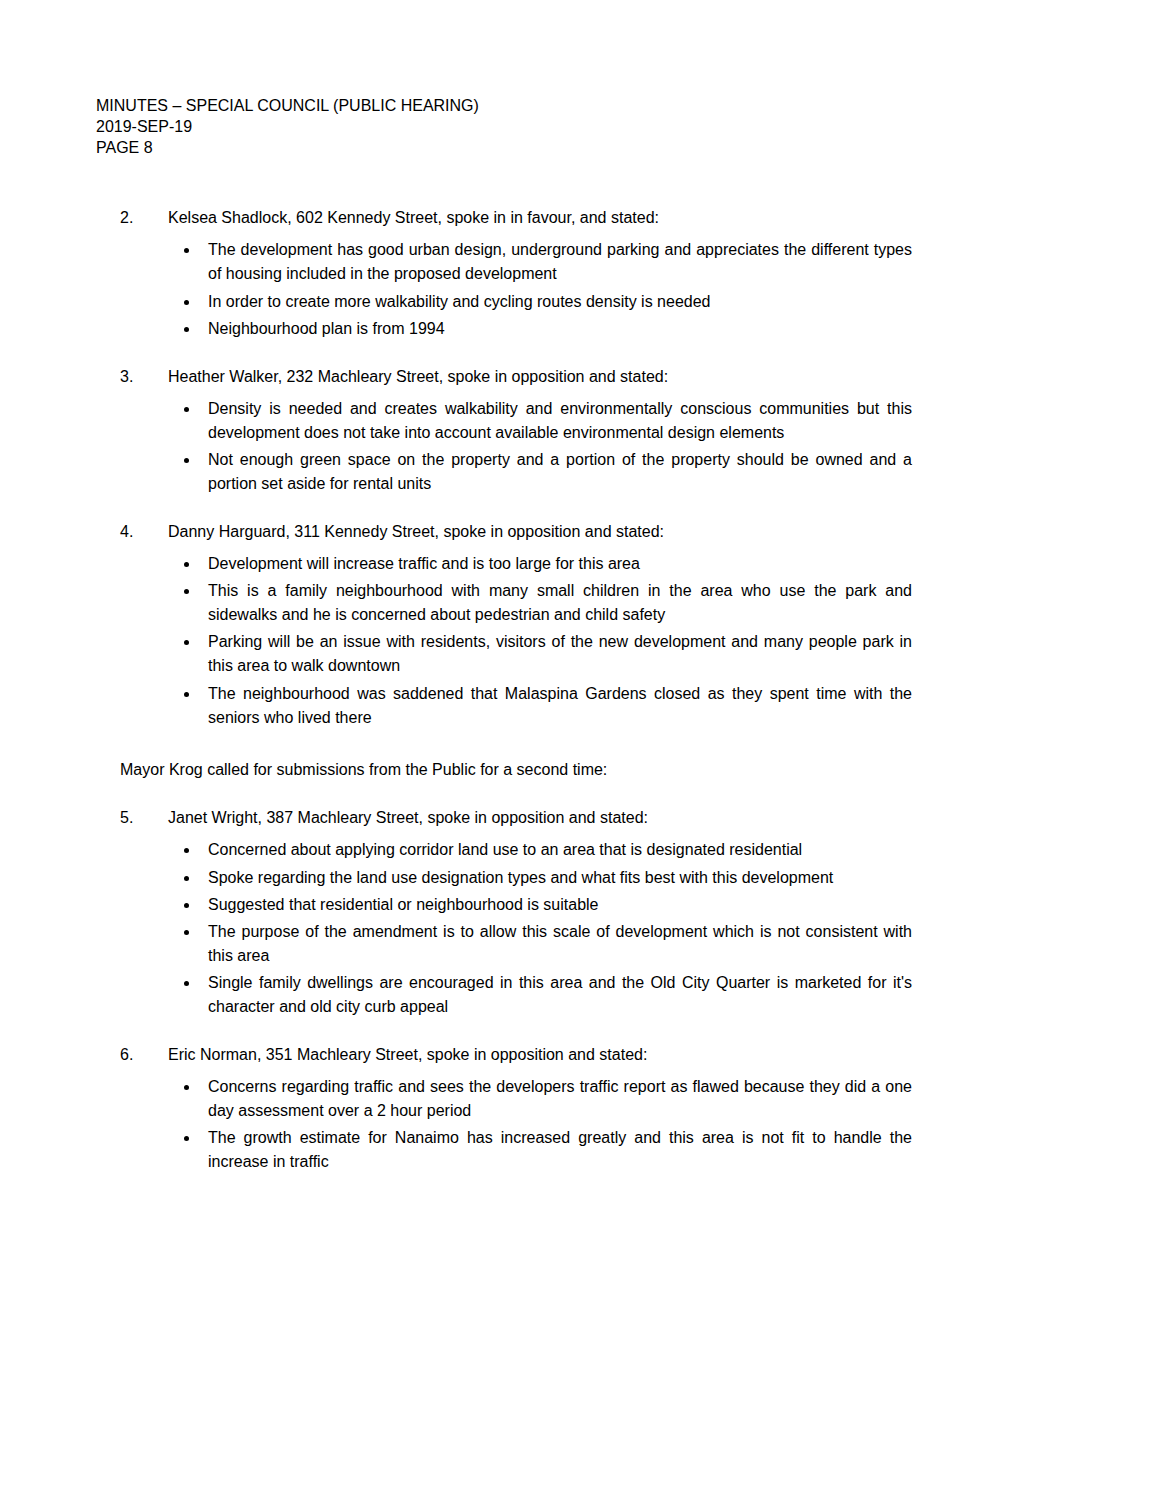MINUTES – SPECIAL COUNCIL (PUBLIC HEARING)
2019-SEP-19
PAGE 8
2.
Kelsea Shadlock, 602 Kennedy Street, spoke in in favour, and stated:
The development has good urban design, underground parking and appreciates the different types of housing included in the proposed development
In order to create more walkability and cycling routes density is needed
Neighbourhood plan is from 1994
3.
Heather Walker, 232 Machleary Street, spoke in opposition and stated:
Density is needed and creates walkability and environmentally conscious communities but this development does not take into account available environmental design elements
Not enough green space on the property and a portion of the property should be owned and a portion set aside for rental units
4.
Danny Harguard, 311 Kennedy Street, spoke in opposition and stated:
Development will increase traffic and is too large for this area
This is a family neighbourhood with many small children in the area who use the park and sidewalks and he is concerned about pedestrian and child safety
Parking will be an issue with residents, visitors of the new development and many people park in this area to walk downtown
The neighbourhood was saddened that Malaspina Gardens closed as they spent time with the seniors who lived there
Mayor Krog called for submissions from the Public for a second time:
5.
Janet Wright, 387 Machleary Street, spoke in opposition and stated:
Concerned about applying corridor land use to an area that is designated residential
Spoke regarding the land use designation types and what fits best with this development
Suggested that residential or neighbourhood is suitable
The purpose of the amendment is to allow this scale of development which is not consistent with this area
Single family dwellings are encouraged in this area and the Old City Quarter is marketed for it's character and old city curb appeal
6.
Eric Norman, 351 Machleary Street, spoke in opposition and stated:
Concerns regarding traffic and sees the developers traffic report as flawed because they did a one day assessment over a 2 hour period
The growth estimate for Nanaimo has increased greatly and this area is not fit to handle the increase in traffic